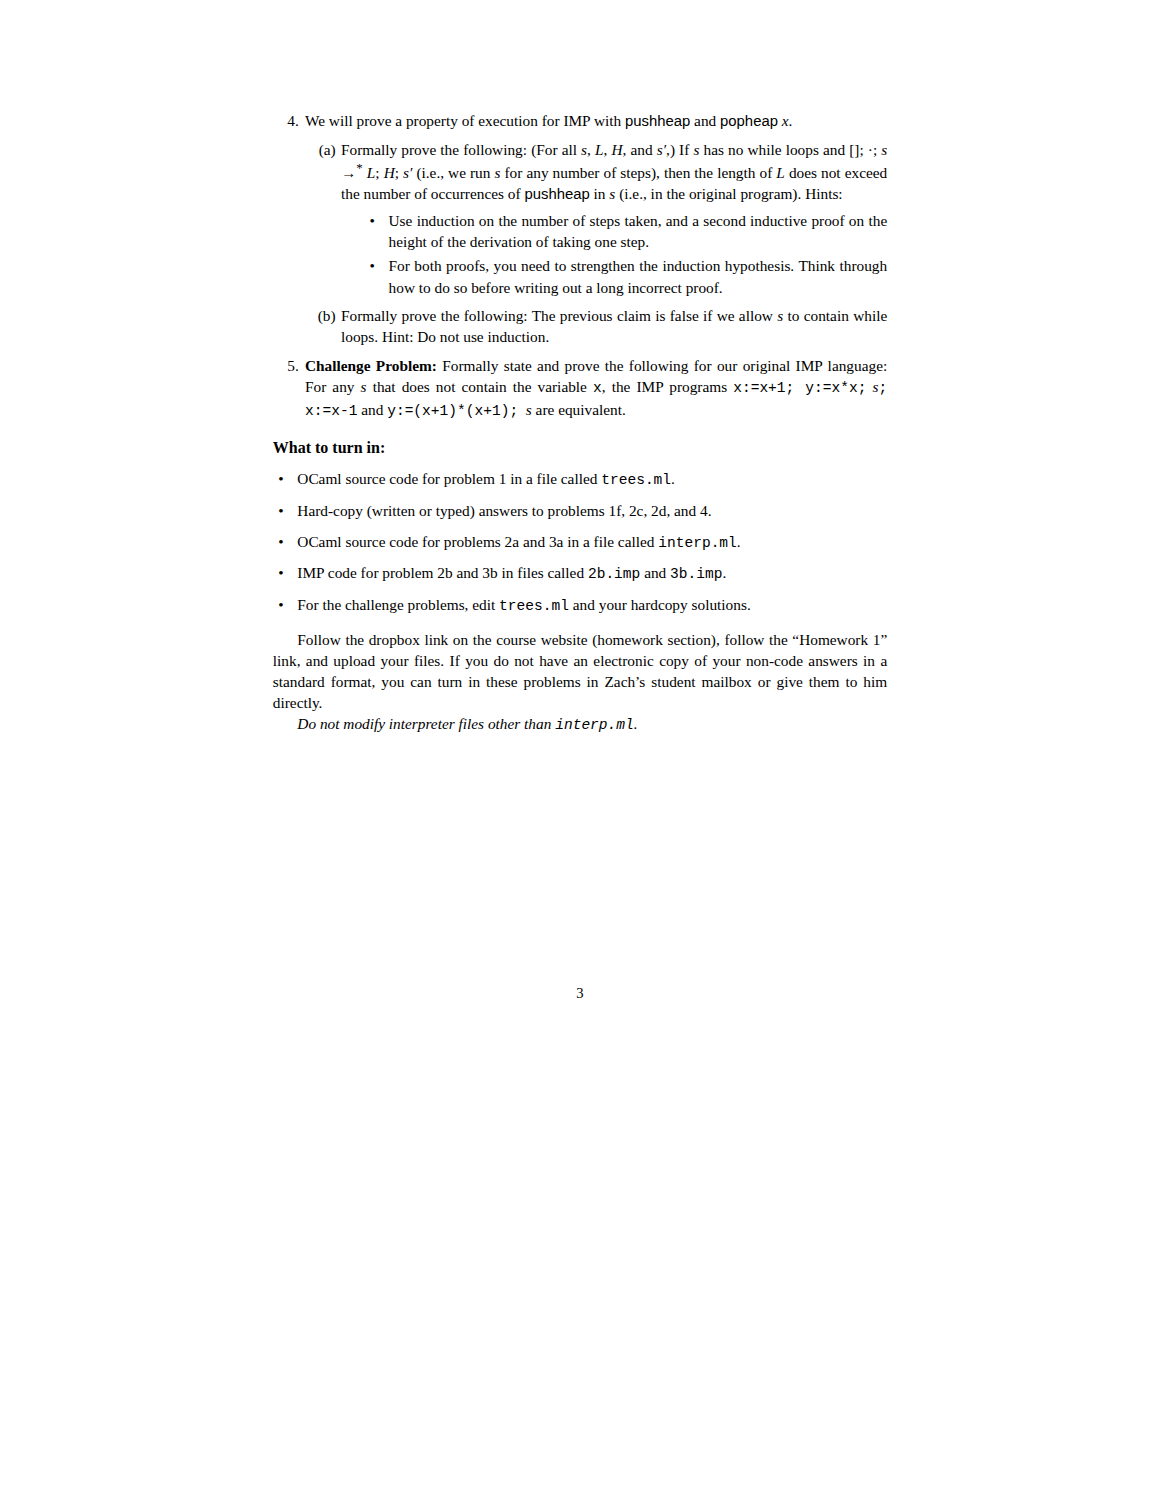4.
We will prove a property of execution for IMP with pushheap and popheap x.
(a)
Formally prove the following: (For all s, L, H, and s′,) If s has no while loops and []; ·; s →* L; H; s′ (i.e., we run s for any number of steps), then the length of L does not exceed the number of occurrences of pushheap in s (i.e., in the original program). Hints:
Use induction on the number of steps taken, and a second inductive proof on the height of the derivation of taking one step.
For both proofs, you need to strengthen the induction hypothesis. Think through how to do so before writing out a long incorrect proof.
(b)
Formally prove the following: The previous claim is false if we allow s to contain while loops. Hint: Do not use induction.
5.
Challenge Problem: Formally state and prove the following for our original IMP language: For any s that does not contain the variable x, the IMP programs x:=x+1; y:=x*x; s; x:=x-1 and y:=(x+1)*(x+1); s are equivalent.
What to turn in:
OCaml source code for problem 1 in a file called trees.ml.
Hard-copy (written or typed) answers to problems 1f, 2c, 2d, and 4.
OCaml source code for problems 2a and 3a in a file called interp.ml.
IMP code for problem 2b and 3b in files called 2b.imp and 3b.imp.
For the challenge problems, edit trees.ml and your hardcopy solutions.
Follow the dropbox link on the course website (homework section), follow the “Homework 1” link, and upload your files. If you do not have an electronic copy of your non-code answers in a standard format, you can turn in these problems in Zach’s student mailbox or give them to him directly.
Do not modify interpreter files other than interp.ml.
3